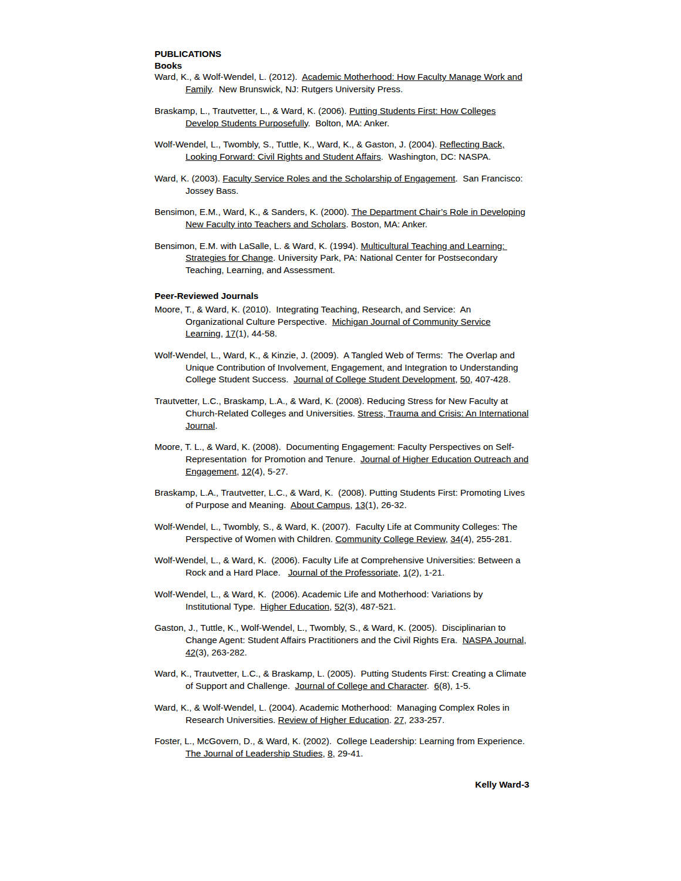PUBLICATIONS
Books
Ward, K., & Wolf-Wendel, L. (2012). Academic Motherhood: How Faculty Manage Work and Family. New Brunswick, NJ: Rutgers University Press.
Braskamp, L., Trautvetter, L., & Ward, K. (2006). Putting Students First: How Colleges Develop Students Purposefully. Bolton, MA: Anker.
Wolf-Wendel, L., Twombly, S., Tuttle, K., Ward, K., & Gaston, J. (2004). Reflecting Back, Looking Forward: Civil Rights and Student Affairs. Washington, DC: NASPA.
Ward, K. (2003). Faculty Service Roles and the Scholarship of Engagement. San Francisco: Jossey Bass.
Bensimon, E.M., Ward, K., & Sanders, K. (2000). The Department Chair’s Role in Developing New Faculty into Teachers and Scholars. Boston, MA: Anker.
Bensimon, E.M. with LaSalle, L. & Ward, K. (1994). Multicultural Teaching and Learning: Strategies for Change. University Park, PA: National Center for Postsecondary Teaching, Learning, and Assessment.
Peer-Reviewed Journals
Moore, T., & Ward, K. (2010). Integrating Teaching, Research, and Service: An Organizational Culture Perspective. Michigan Journal of Community Service Learning, 17(1), 44-58.
Wolf-Wendel, L., Ward, K., & Kinzie, J. (2009). A Tangled Web of Terms: The Overlap and Unique Contribution of Involvement, Engagement, and Integration to Understanding College Student Success. Journal of College Student Development, 50, 407-428.
Trautvetter, L.C., Braskamp, L.A., & Ward, K. (2008). Reducing Stress for New Faculty at Church-Related Colleges and Universities. Stress, Trauma and Crisis: An International Journal.
Moore, T. L., & Ward, K. (2008). Documenting Engagement: Faculty Perspectives on Self-Representation for Promotion and Tenure. Journal of Higher Education Outreach and Engagement, 12(4), 5-27.
Braskamp, L.A., Trautvetter, L.C., & Ward, K. (2008). Putting Students First: Promoting Lives of Purpose and Meaning. About Campus, 13(1), 26-32.
Wolf-Wendel, L., Twombly, S., & Ward, K. (2007). Faculty Life at Community Colleges: The Perspective of Women with Children. Community College Review, 34(4), 255-281.
Wolf-Wendel, L., & Ward, K. (2006). Faculty Life at Comprehensive Universities: Between a Rock and a Hard Place. Journal of the Professoriate, 1(2), 1-21.
Wolf-Wendel, L., & Ward, K. (2006). Academic Life and Motherhood: Variations by Institutional Type. Higher Education, 52(3), 487-521.
Gaston, J., Tuttle, K., Wolf-Wendel, L., Twombly, S., & Ward, K. (2005). Disciplinarian to Change Agent: Student Affairs Practitioners and the Civil Rights Era. NASPA Journal, 42(3), 263-282.
Ward, K., Trautvetter, L.C., & Braskamp, L. (2005). Putting Students First: Creating a Climate of Support and Challenge. Journal of College and Character. 6(8), 1-5.
Ward, K., & Wolf-Wendel, L. (2004). Academic Motherhood: Managing Complex Roles in Research Universities. Review of Higher Education. 27, 233-257.
Foster, L., McGovern, D., & Ward, K. (2002). College Leadership: Learning from Experience. The Journal of Leadership Studies, 8, 29-41.
Kelly Ward-3